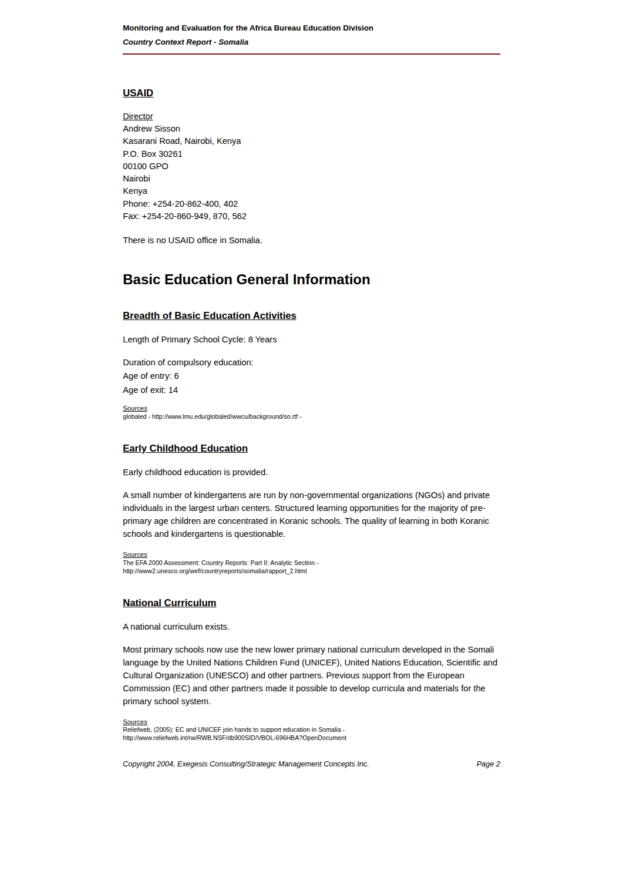Monitoring and Evaluation for the Africa Bureau Education Division
Country Context Report - Somalia
USAID
Director
Andrew Sisson
Kasarani Road, Nairobi, Kenya
P.O. Box 30261
00100 GPO
Nairobi
Kenya
Phone: +254-20-862-400, 402
Fax: +254-20-860-949, 870, 562
There is no USAID office in Somalia.
Basic Education General Information
Breadth of Basic Education Activities
Length of Primary School Cycle: 8 Years
Duration of compulsory education:
Age of entry: 6
Age of exit: 14
Sources globaled - http://www.lmu.edu/globaled/wwcu/background/so.rtf -
Early Childhood Education
Early childhood education is provided.
A small number of kindergartens are run by non-governmental organizations (NGOs) and private individuals in the largest urban centers. Structured learning opportunities for the majority of pre-primary age children are concentrated in Koranic schools. The quality of learning in both Koranic schools and kindergartens is questionable.
Sources The EFA 2000 Assessment: Country Reports: Part II: Analytic Section - http://www2.unesco.org/wef/countryreports/somalia/rapport_2.html
National Curriculum
A national curriculum exists.
Most primary schools now use the new lower primary national curriculum developed in the Somali language by the United Nations Children Fund (UNICEF), United Nations Education, Scientific and Cultural Organization (UNESCO) and other partners. Previous support from the European Commission (EC) and other partners made it possible to develop curricula and materials for the primary school system.
Sources Reliefweb, (2005): EC and UNICEF join hands to support education in Somalia - http://www.reliefweb.int/rw/RWB.NSF/db900SID/VBOL-696HBA?OpenDocument
Copyright 2004, Exegesis Consulting/Strategic Management Concepts Inc. Page 2